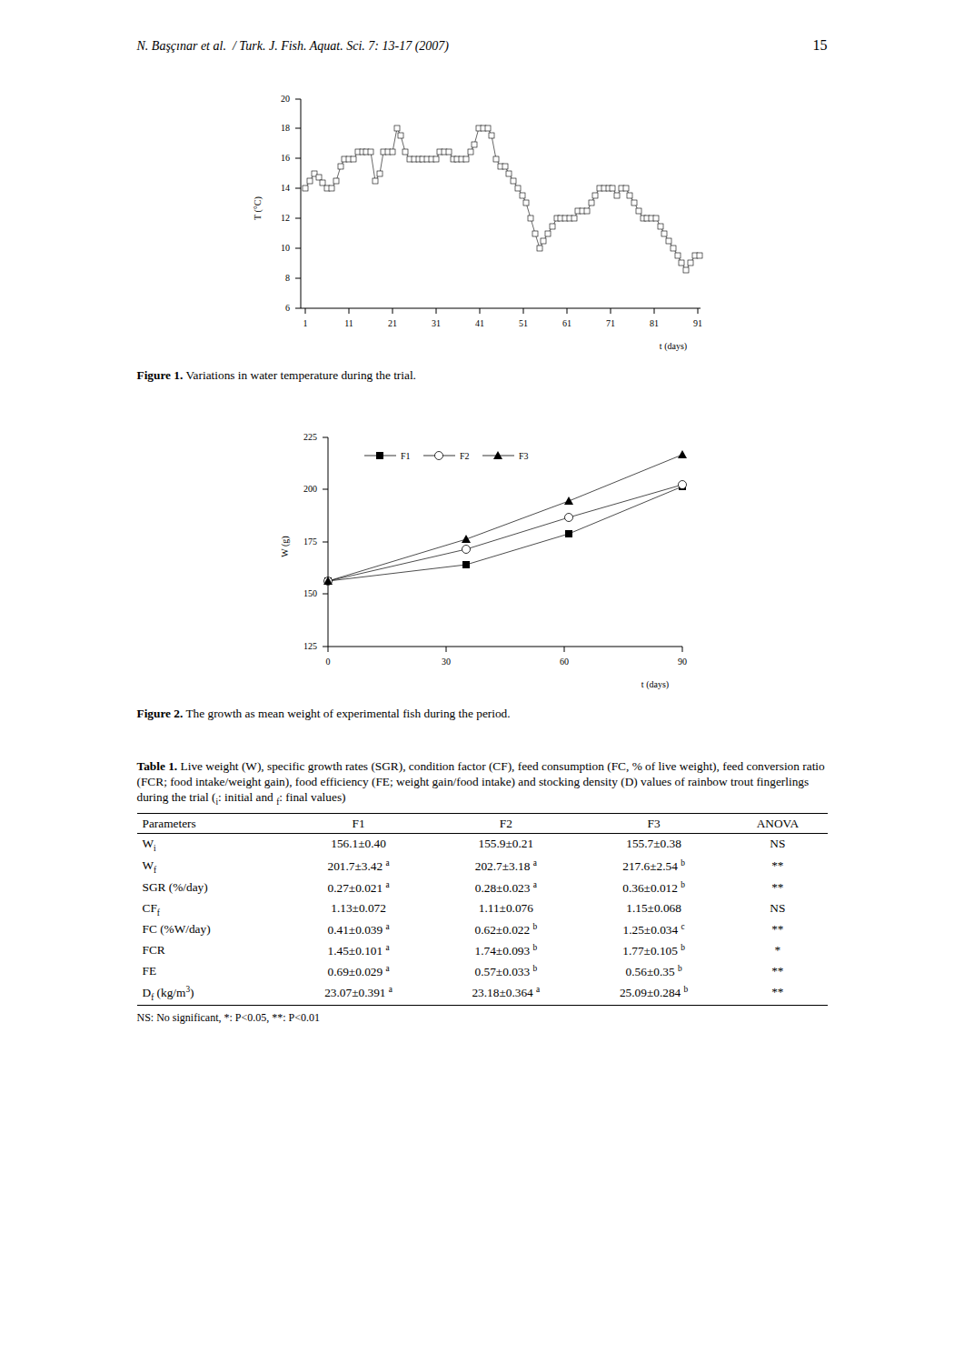N. Başçınar et al. / Turk. J. Fish. Aquat. Sci. 7: 13-17 (2007)
15
6 8 10 12 14 16 18 20 T (°C) 1 11 21 31 41 51 61 71 81 91 t (days)
Figure 1. Variations in water temperature during the trial.
125 150 175 200 225 W (g) 0 30 60 90 t (days) F1 F2 F3
Figure 2. The growth as mean weight of experimental fish during the period.
Table 1. Live weight (W), specific growth rates (SGR), condition factor (CF), feed consumption (FC, % of live weight), feed conversion ratio (FCR; food intake/weight gain), food efficiency (FE; weight gain/food intake) and stocking density (D) values of rainbow trout fingerlings during the trial (i: initial and f: final values)
| Parameters | F1 | F2 | F3 | ANOVA |
| --- | --- | --- | --- | --- |
| W i | 156.1±0.40 | 155.9±0.21 | 155.7±0.38 | NS |
| W f | 201.7±3.42 a | 202.7±3.18 a | 217.6±2.54 b | ** |
| SGR (%/day) | 0.27±0.021 a | 0.28±0.023 a | 0.36±0.012 b | ** |
| CF f | 1.13±0.072 | 1.11±0.076 | 1.15±0.068 | NS |
| FC (%W/day) | 0.41±0.039 a | 0.62±0.022 b | 1.25±0.034 c | ** |
| FCR | 1.45±0.101 a | 1.74±0.093 b | 1.77±0.105 b | * |
| FE | 0.69±0.029 a | 0.57±0.033 b | 0.56±0.35 b | ** |
| D f (kg/m 3 ) | 23.07±0.391 a | 23.18±0.364 a | 25.09±0.284 b | ** |
NS: No significant, *: P<0.05, **: P<0.01